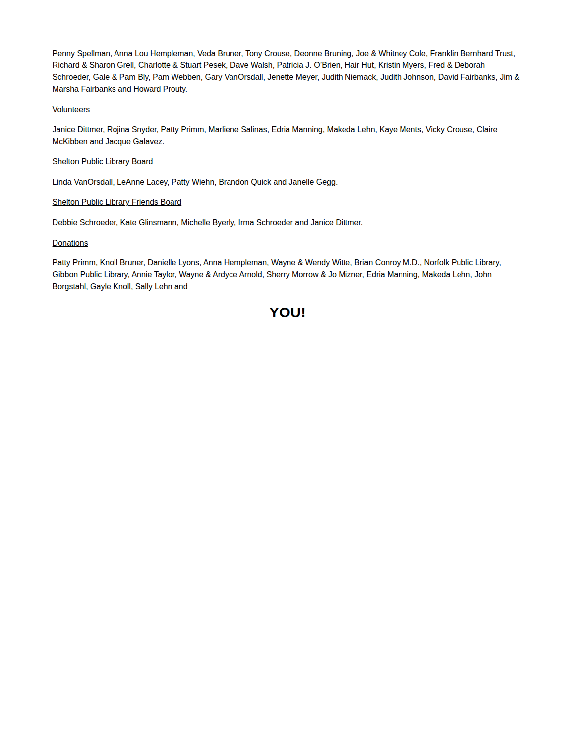Penny Spellman, Anna Lou Hempleman, Veda Bruner, Tony Crouse, Deonne Bruning, Joe & Whitney Cole, Franklin Bernhard Trust, Richard & Sharon Grell, Charlotte & Stuart Pesek, Dave Walsh, Patricia J. O’Brien, Hair Hut, Kristin Myers, Fred & Deborah Schroeder, Gale & Pam Bly, Pam Webben, Gary VanOrsdall, Jenette Meyer, Judith Niemack, Judith Johnson, David Fairbanks, Jim & Marsha Fairbanks and Howard Prouty.
Volunteers
Janice Dittmer, Rojina Snyder, Patty Primm, Marliene Salinas, Edria Manning, Makeda Lehn, Kaye Ments, Vicky Crouse, Claire McKibben and Jacque Galavez.
Shelton Public Library Board
Linda VanOrsdall, LeAnne Lacey, Patty Wiehn, Brandon Quick and Janelle Gegg.
Shelton Public Library Friends Board
Debbie Schroeder, Kate Glinsmann, Michelle Byerly, Irma Schroeder and Janice Dittmer.
Donations
Patty Primm, Knoll Bruner, Danielle Lyons, Anna Hempleman, Wayne & Wendy Witte, Brian Conroy M.D., Norfolk Public Library, Gibbon Public Library, Annie Taylor, Wayne & Ardyce Arnold, Sherry Morrow & Jo Mizner, Edria Manning, Makeda Lehn, John Borgstahl, Gayle Knoll, Sally Lehn and
YOU!